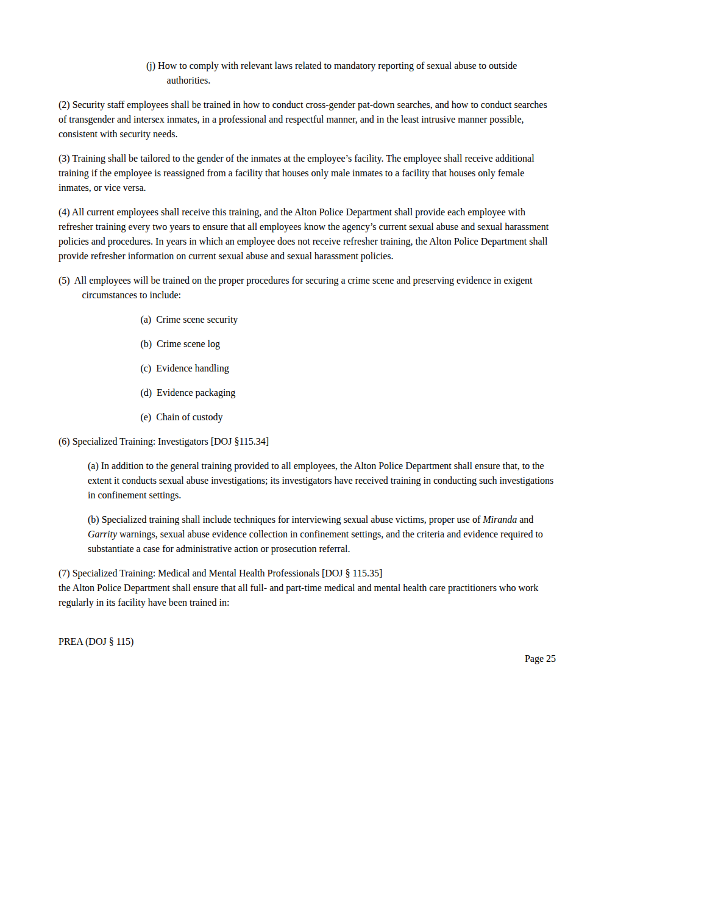(j) How to comply with relevant laws related to mandatory reporting of sexual abuse to outside authorities.
(2) Security staff employees shall be trained in how to conduct cross-gender pat-down searches, and how to conduct searches of transgender and intersex inmates, in a professional and respectful manner, and in the least intrusive manner possible, consistent with security needs.
(3) Training shall be tailored to the gender of the inmates at the employee’s facility. The employee shall receive additional training if the employee is reassigned from a facility that houses only male inmates to a facility that houses only female inmates, or vice versa.
(4) All current employees shall receive this training, and the Alton Police Department shall provide each employee with refresher training every two years to ensure that all employees know the agency’s current sexual abuse and sexual harassment policies and procedures. In years in which an employee does not receive refresher training, the Alton Police Department shall provide refresher information on current sexual abuse and sexual harassment policies.
(5) All employees will be trained on the proper procedures for securing a crime scene and preserving evidence in exigent circumstances to include:
(a) Crime scene security
(b) Crime scene log
(c) Evidence handling
(d) Evidence packaging
(e) Chain of custody
(6) Specialized Training: Investigators [DOJ §115.34]
(a) In addition to the general training provided to all employees, the Alton Police Department shall ensure that, to the extent it conducts sexual abuse investigations; its investigators have received training in conducting such investigations in confinement settings.
(b) Specialized training shall include techniques for interviewing sexual abuse victims, proper use of Miranda and Garrity warnings, sexual abuse evidence collection in confinement settings, and the criteria and evidence required to substantiate a case for administrative action or prosecution referral.
(7) Specialized Training: Medical and Mental Health Professionals [DOJ § 115.35]
the Alton Police Department shall ensure that all full- and part-time medical and mental health care practitioners who work regularly in its facility have been trained in:
PREA (DOJ § 115)
Page 25